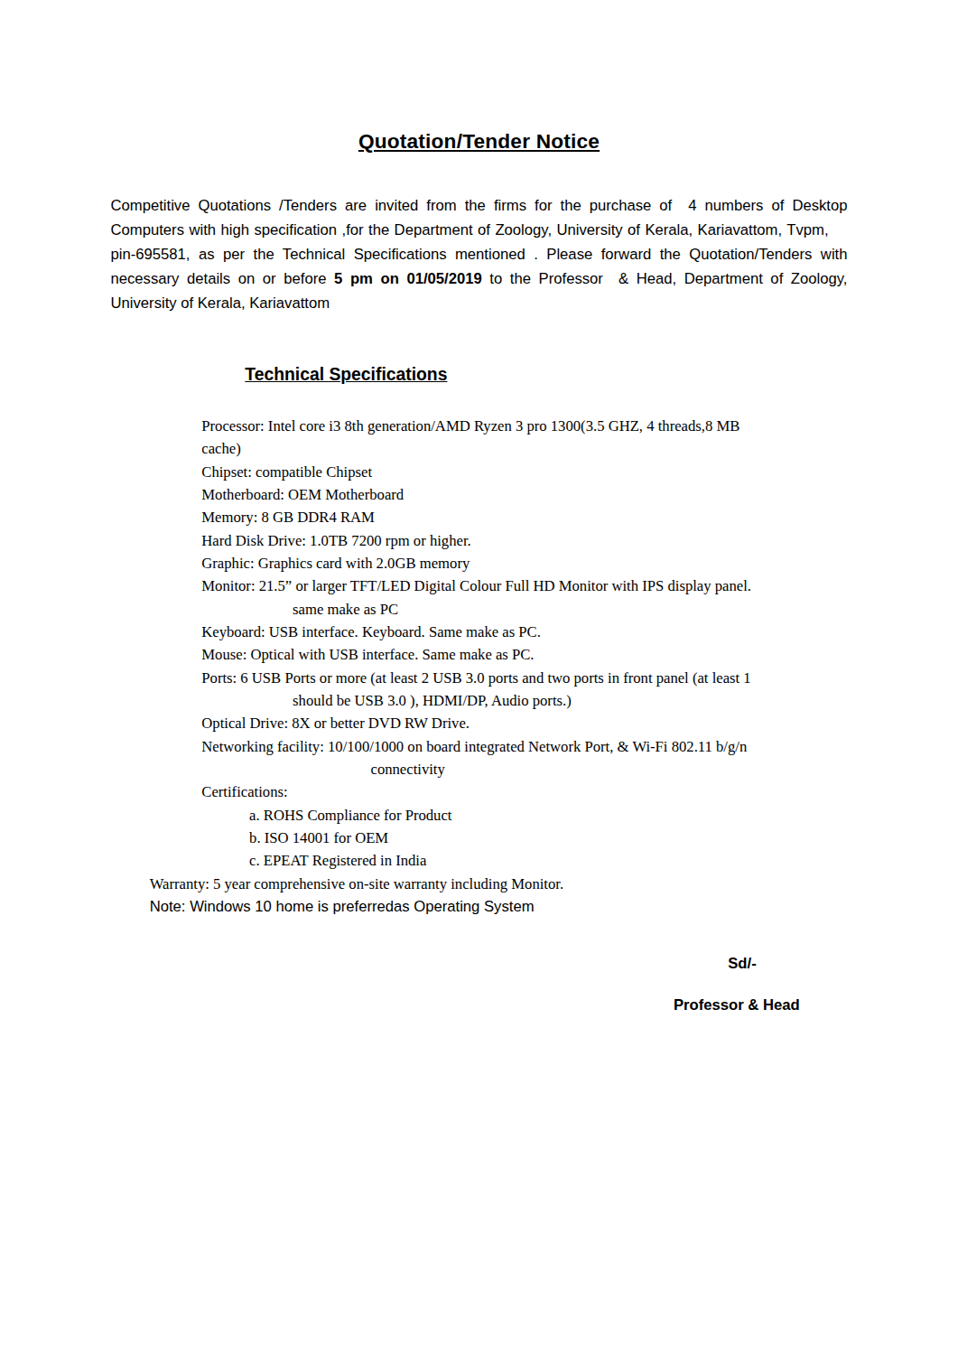Quotation/Tender Notice
Competitive Quotations /Tenders are invited from the firms for the purchase of 4 numbers of Desktop Computers with high specification ,for the Department of Zoology, University of Kerala, Kariavattom, Tvpm, pin-695581, as per the Technical Specifications mentioned . Please forward the Quotation/Tenders with necessary details on or before 5 pm on 01/05/2019 to the Professor & Head, Department of Zoology, University of Kerala, Kariavattom
Technical Specifications
Processor: Intel core i3 8th generation/AMD Ryzen 3 pro 1300(3.5 GHZ, 4 threads,8 MB
cache)
Chipset: compatible Chipset
Motherboard: OEM Motherboard
Memory: 8 GB DDR4 RAM
Hard Disk Drive: 1.0TB 7200 rpm or higher.
Graphic: Graphics card with 2.0GB memory
Monitor: 21.5” or larger TFT/LED Digital Colour Full HD Monitor with IPS display panel.
same make as PC
Keyboard: USB interface. Keyboard. Same make as PC.
Mouse: Optical with USB interface. Same make as PC.
Ports: 6 USB Ports or more (at least 2 USB 3.0 ports and two ports in front panel (at least 1
should be USB 3.0 ), HDMI/DP, Audio ports.)
Optical Drive: 8X or better DVD RW Drive.
Networking facility: 10/100/1000 on board integrated Network Port, & Wi-Fi 802.11 b/g/n
connectivity
Certifications:
a. ROHS Compliance for Product
b. ISO 14001 for OEM
c. EPEAT Registered in India
Warranty: 5 year comprehensive on-site warranty including Monitor.
Note: Windows 10 home is preferredas Operating System
Sd/-
Professor & Head